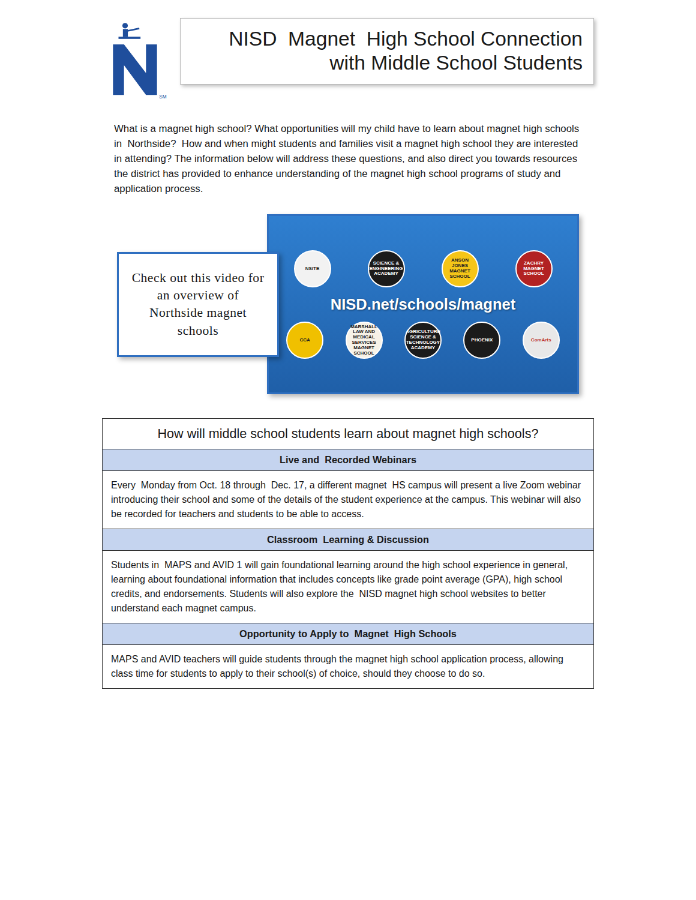SM
NISD Magnet High School Connection with Middle School Students
What is a magnet high school? What opportunities will my child have to learn about magnet high schools in Northside? How and when might students and families visit a magnet high school they are interested in attending? The information below will address these questions, and also direct you towards resources the district has provided to enhance understanding of the magnet high school programs of study and application process.
Check out this video for an overview of Northside magnet schools
NSiTE
SCIENCE & ENGINEERING ACADEMY
ANSON JONES MAGNET SCHOOL
ZACHRY MAGNET SCHOOL
NISD.net/schools/magnet
CCA
MARSHALL LAW AND MEDICAL SERVICES MAGNET SCHOOL
AGRICULTURE SCIENCE & TECHNOLOGY ACADEMY
PHOENIX
ComArts
How will middle school students learn about magnet high schools?
| Live and Recorded Webinars |
| --- |
| Every Monday from Oct. 18 through Dec. 17, a different magnet HS campus will present a live Zoom webinar introducing their school and some of the details of the student experience at the campus. This webinar will also be recorded for teachers and students to be able to access. |
| Classroom Learning & Discussion |
| Students in MAPS and AVID 1 will gain foundational learning around the high school experience in general, learning about foundational information that includes concepts like grade point average (GPA), high school credits, and endorsements. Students will also explore the NISD magnet high school websites to better understand each magnet campus. |
| Opportunity to Apply to Magnet High Schools |
| MAPS and AVID teachers will guide students through the magnet high school application process, allowing class time for students to apply to their school(s) of choice, should they choose to do so. |